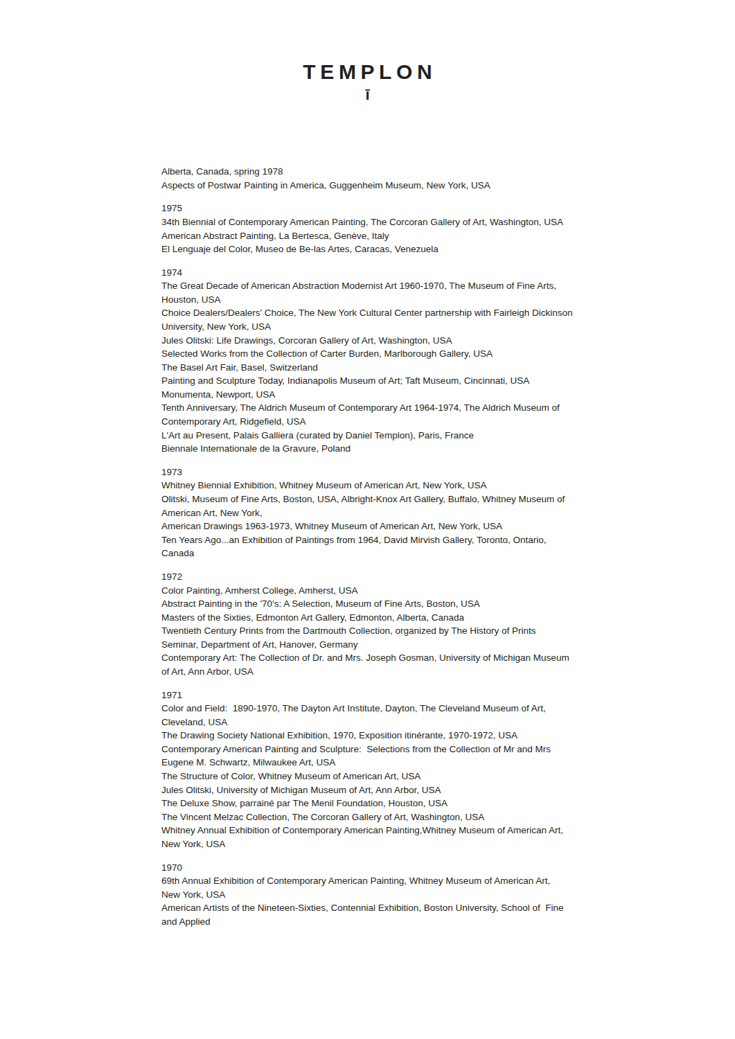TEMPLON
ī
Alberta, Canada, spring 1978
Aspects of Postwar Painting in America, Guggenheim Museum, New York, USA
1975
34th Biennial of Contemporary American Painting, The Corcoran Gallery of Art, Washington, USA
American Abstract Painting, La Bertesca, Genève, Italy
El Lenguaje del Color, Museo de Be-las Artes, Caracas, Venezuela
1974
The Great Decade of American Abstraction Modernist Art 1960-1970, The Museum of Fine Arts, Houston, USA
Choice Dealers/Dealers' Choice, The New York Cultural Center partnership with Fairleigh Dickinson University, New York, USA
Jules Olitski: Life Drawings, Corcoran Gallery of Art, Washington, USA
Selected Works from the Collection of Carter Burden, Marlborough Gallery, USA
The Basel Art Fair, Basel, Switzerland
Painting and Sculpture Today, Indianapolis Museum of Art; Taft Museum, Cincinnati, USA
Monumenta, Newport, USA
Tenth Anniversary, The Aldrich Museum of Contemporary Art 1964-1974, The Aldrich Museum of Contemporary Art, Ridgefield, USA
L'Art au Present, Palais Galliera (curated by Daniel Templon), Paris, France
Biennale Internationale de la Gravure, Poland
1973
Whitney Biennial Exhibition, Whitney Museum of American Art, New York, USA
Olitski, Museum of Fine Arts, Boston, USA, Albright-Knox Art Gallery, Buffalo, Whitney Museum of American Art, New York,
American Drawings 1963-1973, Whitney Museum of American Art, New York, USA
Ten Years Ago...an Exhibition of Paintings from 1964, David Mirvish Gallery, Toronto, Ontario, Canada
1972
Color Painting, Amherst College, Amherst, USA
Abstract Painting in the '70's: A Selection, Museum of Fine Arts, Boston, USA
Masters of the Sixties, Edmonton Art Gallery, Edmonton, Alberta, Canada
Twentieth Century Prints from the Dartmouth Collection, organized by The History of Prints Seminar, Department of Art, Hanover, Germany
Contemporary Art: The Collection of Dr. and Mrs. Joseph Gosman, University of Michigan Museum of Art, Ann Arbor, USA
1971
Color and Field: 1890-1970, The Dayton Art Institute, Dayton, The Cleveland Museum of Art, Cleveland, USA
The Drawing Society National Exhibition, 1970, Exposition itinérante, 1970-1972, USA
Contemporary American Painting and Sculpture: Selections from the Collection of Mr and Mrs Eugene M. Schwartz, Milwaukee Art, USA
The Structure of Color, Whitney Museum of American Art, USA
Jules Olitski, University of Michigan Museum of Art, Ann Arbor, USA
The Deluxe Show, parrainé par The Menil Foundation, Houston, USA
The Vincent Melzac Collection, The Corcoran Gallery of Art, Washington, USA
Whitney Annual Exhibition of Contemporary American Painting,Whitney Museum of American Art, New York, USA
1970
69th Annual Exhibition of Contemporary American Painting, Whitney Museum of American Art, New York, USA
American Artists of the Nineteen-Sixties, Contennial Exhibition, Boston University, School of Fine and Applied